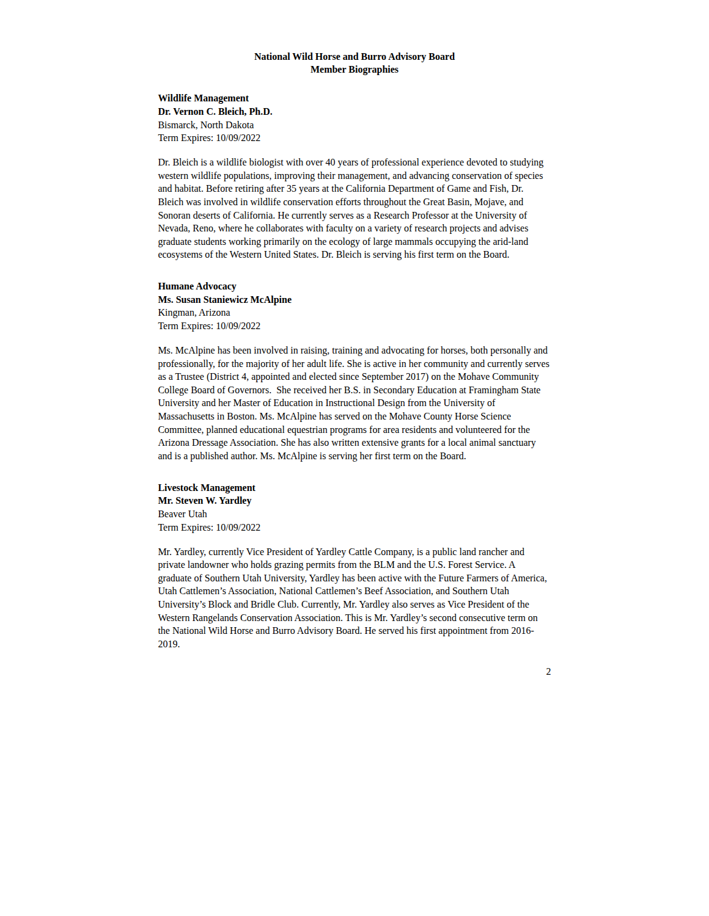National Wild Horse and Burro Advisory Board Member Biographies
Wildlife Management
Dr. Vernon C. Bleich, Ph.D.
Bismarck, North Dakota
Term Expires: 10/09/2022
Dr. Bleich is a wildlife biologist with over 40 years of professional experience devoted to studying western wildlife populations, improving their management, and advancing conservation of species and habitat. Before retiring after 35 years at the California Department of Game and Fish, Dr. Bleich was involved in wildlife conservation efforts throughout the Great Basin, Mojave, and Sonoran deserts of California. He currently serves as a Research Professor at the University of Nevada, Reno, where he collaborates with faculty on a variety of research projects and advises graduate students working primarily on the ecology of large mammals occupying the arid-land ecosystems of the Western United States. Dr. Bleich is serving his first term on the Board.
Humane Advocacy
Ms. Susan Staniewicz McAlpine
Kingman, Arizona
Term Expires: 10/09/2022
Ms. McAlpine has been involved in raising, training and advocating for horses, both personally and professionally, for the majority of her adult life. She is active in her community and currently serves as a Trustee (District 4, appointed and elected since September 2017) on the Mohave Community College Board of Governors. She received her B.S. in Secondary Education at Framingham State University and her Master of Education in Instructional Design from the University of Massachusetts in Boston. Ms. McAlpine has served on the Mohave County Horse Science Committee, planned educational equestrian programs for area residents and volunteered for the Arizona Dressage Association. She has also written extensive grants for a local animal sanctuary and is a published author. Ms. McAlpine is serving her first term on the Board.
Livestock Management
Mr. Steven W. Yardley
Beaver Utah
Term Expires: 10/09/2022
Mr. Yardley, currently Vice President of Yardley Cattle Company, is a public land rancher and private landowner who holds grazing permits from the BLM and the U.S. Forest Service. A graduate of Southern Utah University, Yardley has been active with the Future Farmers of America, Utah Cattlemen’s Association, National Cattlemen’s Beef Association, and Southern Utah University’s Block and Bridle Club. Currently, Mr. Yardley also serves as Vice President of the Western Rangelands Conservation Association. This is Mr. Yardley’s second consecutive term on the National Wild Horse and Burro Advisory Board. He served his first appointment from 2016-2019.
2